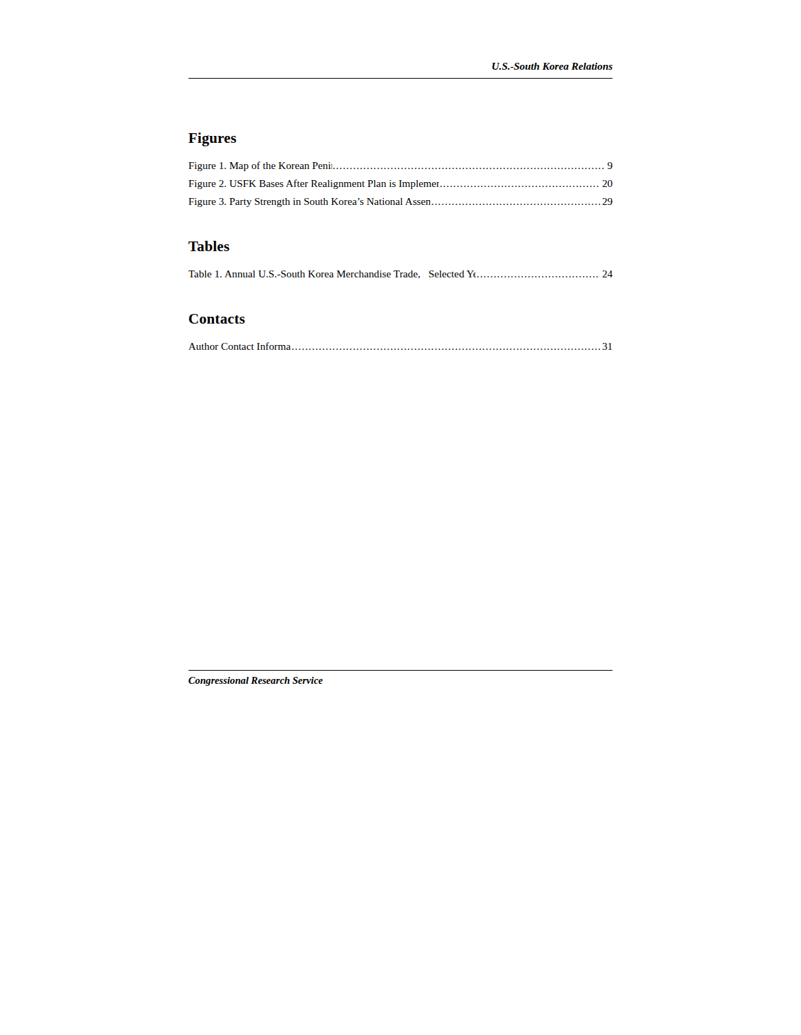U.S.-South Korea Relations
Figures
Figure 1. Map of the Korean Peninsula ............................................................................................ 9
Figure 2. USFK Bases After Realignment Plan is Implemented .................................................. 20
Figure 3. Party Strength in South Korea’s National Assembly ..................................................... 29
Tables
Table 1. Annual U.S.-South Korea Merchandise Trade, Selected Years ...................................... 24
Contacts
Author Contact Information ......................................................................................................... 31
Congressional Research Service